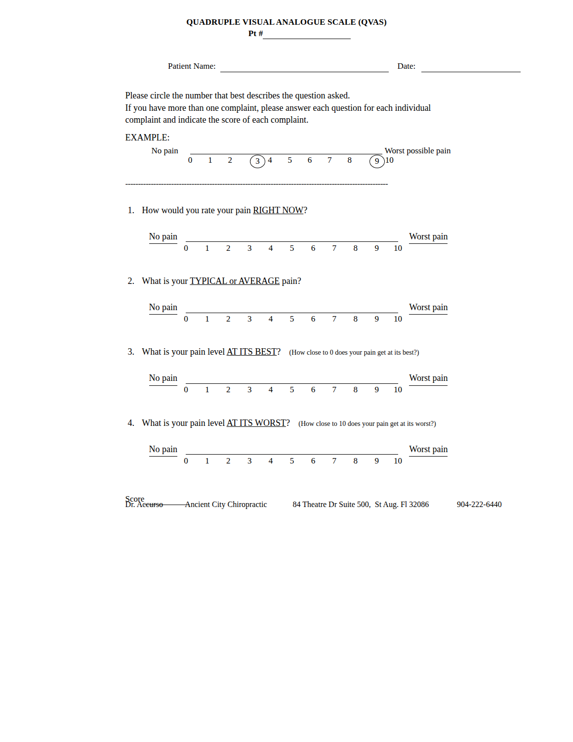QUADRUPLE VISUAL ANALOGUE SCALE (QVAS) Pt #
Patient Name: Date:
Please circle the number that best describes the question asked.
If you have more than one complaint, please answer each question for each individual complaint and indicate the score of each complaint.
EXAMPLE:
No pain Worst possible pain 0 1 2 3 4 5 6 7 8 9 10
-------------------------------------------------------------------------------------------------------
1. How would you rate your pain RIGHT NOW?
No pain Worst pain 0 1 2 3 4 5 6 7 8 9 10
2. What is your TYPICAL or AVERAGE pain?
No pain Worst pain 0 1 2 3 4 5 6 7 8 9 10
3. What is your pain level AT ITS BEST?(How close to 0 does your pain get at its best?)
No pain Worst pain 0 1 2 3 4 5 6 7 8 9 10
4. What is your pain level AT ITS WORST?(How close to 10 does your pain get at its worst?)
No pain Worst pain 0 1 2 3 4 5 6 7 8 9 10
Score
Dr. Accurso Ancient City Chiropractic 84 Theatre Dr Suite 500, St Aug. Fl 32086 904-222-6440